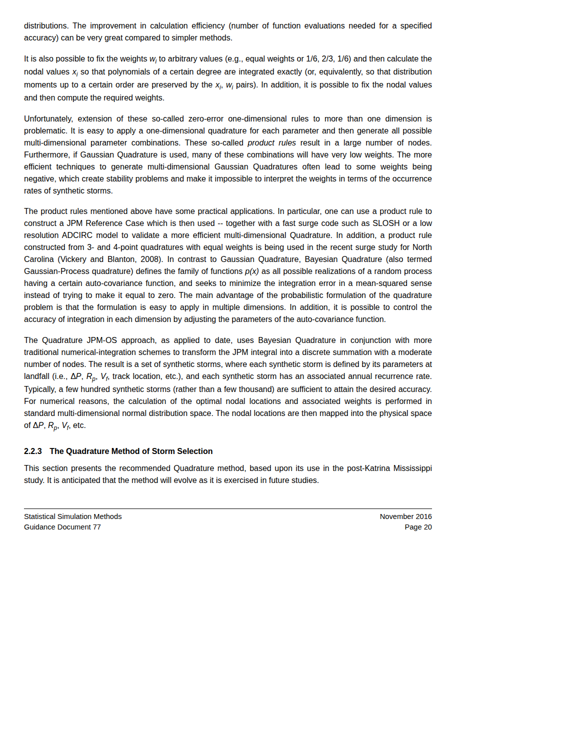distributions. The improvement in calculation efficiency (number of function evaluations needed for a specified accuracy) can be very great compared to simpler methods.
It is also possible to fix the weights wi to arbitrary values (e.g., equal weights or 1/6, 2/3, 1/6) and then calculate the nodal values xi so that polynomials of a certain degree are integrated exactly (or, equivalently, so that distribution moments up to a certain order are preserved by the xi, wi pairs). In addition, it is possible to fix the nodal values and then compute the required weights.
Unfortunately, extension of these so-called zero-error one-dimensional rules to more than one dimension is problematic. It is easy to apply a one-dimensional quadrature for each parameter and then generate all possible multi-dimensional parameter combinations. These so-called product rules result in a large number of nodes. Furthermore, if Gaussian Quadrature is used, many of these combinations will have very low weights. The more efficient techniques to generate multi-dimensional Gaussian Quadratures often lead to some weights being negative, which create stability problems and make it impossible to interpret the weights in terms of the occurrence rates of synthetic storms.
The product rules mentioned above have some practical applications. In particular, one can use a product rule to construct a JPM Reference Case which is then used -- together with a fast surge code such as SLOSH or a low resolution ADCIRC model to validate a more efficient multi-dimensional Quadrature. In addition, a product rule constructed from 3- and 4-point quadratures with equal weights is being used in the recent surge study for North Carolina (Vickery and Blanton, 2008). In contrast to Gaussian Quadrature, Bayesian Quadrature (also termed Gaussian-Process quadrature) defines the family of functions p(x) as all possible realizations of a random process having a certain auto-covariance function, and seeks to minimize the integration error in a mean-squared sense instead of trying to make it equal to zero. The main advantage of the probabilistic formulation of the quadrature problem is that the formulation is easy to apply in multiple dimensions. In addition, it is possible to control the accuracy of integration in each dimension by adjusting the parameters of the auto-covariance function.
The Quadrature JPM-OS approach, as applied to date, uses Bayesian Quadrature in conjunction with more traditional numerical-integration schemes to transform the JPM integral into a discrete summation with a moderate number of nodes. The result is a set of synthetic storms, where each synthetic storm is defined by its parameters at landfall (i.e., ΔP, Rp, Vf, track location, etc.), and each synthetic storm has an associated annual recurrence rate. Typically, a few hundred synthetic storms (rather than a few thousand) are sufficient to attain the desired accuracy. For numerical reasons, the calculation of the optimal nodal locations and associated weights is performed in standard multi-dimensional normal distribution space. The nodal locations are then mapped into the physical space of ΔP, Rp, Vf, etc.
2.2.3 The Quadrature Method of Storm Selection
This section presents the recommended Quadrature method, based upon its use in the post-Katrina Mississippi study. It is anticipated that the method will evolve as it is exercised in future studies.
Statistical Simulation Methods
Guidance Document 77
November 2016
Page 20